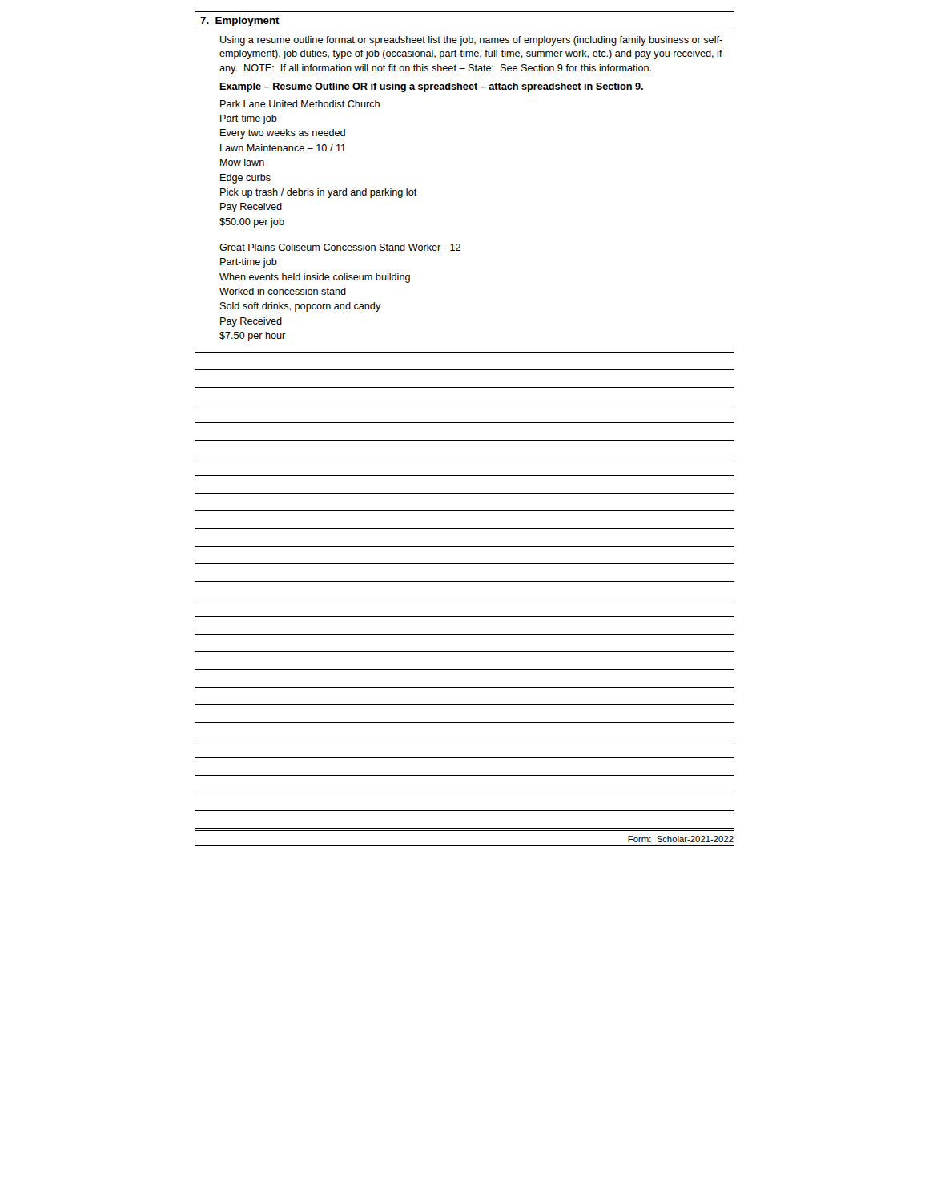7. Employment
Using a resume outline format or spreadsheet list the job, names of employers (including family business or self-employment), job duties, type of job (occasional, part-time, full-time, summer work, etc.) and pay you received, if any. NOTE: If all information will not fit on this sheet – State: See Section 9 for this information.
Example – Resume Outline OR if using a spreadsheet – attach spreadsheet in Section 9.
Park Lane United Methodist Church
Part-time job
Every two weeks as needed
Lawn Maintenance – 10 / 11
Mow lawn
Edge curbs
Pick up trash / debris in yard and parking lot
Pay Received
$50.00 per job
Great Plains Coliseum Concession Stand Worker - 12
Part-time job
When events held inside coliseum building
Worked in concession stand
Sold soft drinks, popcorn and candy
Pay Received
$7.50 per hour
Form: Scholar-2021-2022